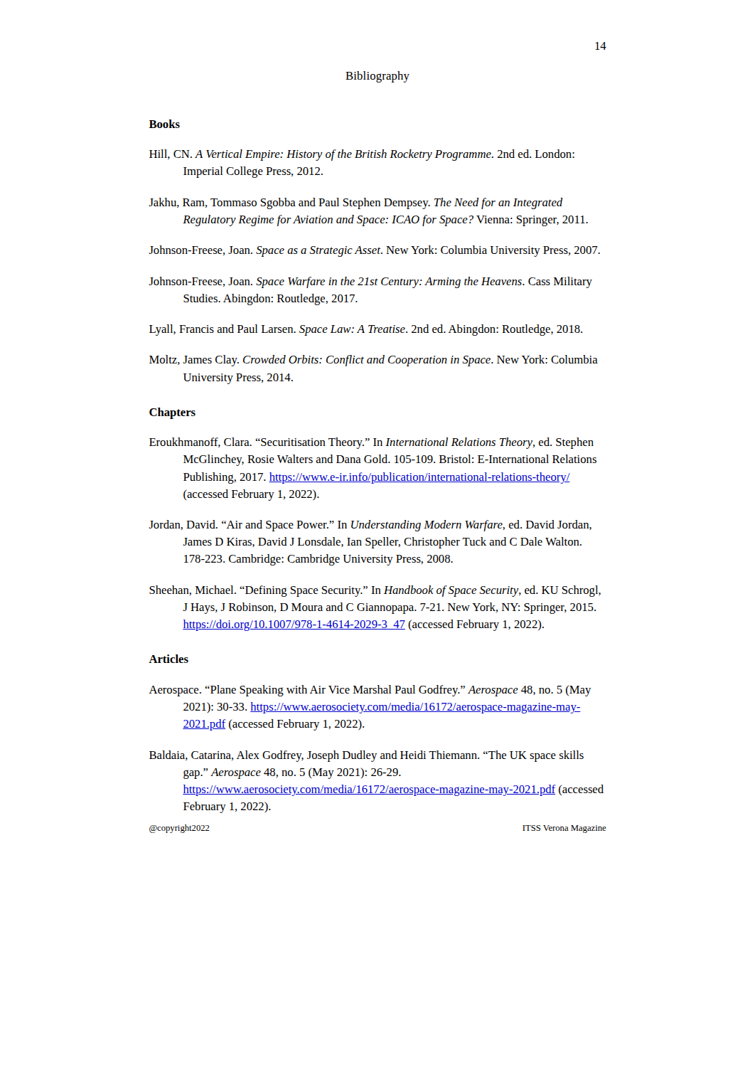14
Bibliography
Books
Hill, CN. A Vertical Empire: History of the British Rocketry Programme. 2nd ed. London: Imperial College Press, 2012.
Jakhu, Ram, Tommaso Sgobba and Paul Stephen Dempsey. The Need for an Integrated Regulatory Regime for Aviation and Space: ICAO for Space? Vienna: Springer, 2011.
Johnson-Freese, Joan. Space as a Strategic Asset. New York: Columbia University Press, 2007.
Johnson-Freese, Joan. Space Warfare in the 21st Century: Arming the Heavens. Cass Military Studies. Abingdon: Routledge, 2017.
Lyall, Francis and Paul Larsen. Space Law: A Treatise. 2nd ed. Abingdon: Routledge, 2018.
Moltz, James Clay. Crowded Orbits: Conflict and Cooperation in Space. New York: Columbia University Press, 2014.
Chapters
Eroukhmanoff, Clara. “Securitisation Theory.” In International Relations Theory, ed. Stephen McGlinchey, Rosie Walters and Dana Gold. 105-109. Bristol: E-International Relations Publishing, 2017. https://www.e-ir.info/publication/international-relations-theory/ (accessed February 1, 2022).
Jordan, David. “Air and Space Power.” In Understanding Modern Warfare, ed. David Jordan, James D Kiras, David J Lonsdale, Ian Speller, Christopher Tuck and C Dale Walton. 178-223. Cambridge: Cambridge University Press, 2008.
Sheehan, Michael. “Defining Space Security.” In Handbook of Space Security, ed. KU Schrogl, J Hays, J Robinson, D Moura and C Giannopapa. 7-21. New York, NY: Springer, 2015. https://doi.org/10.1007/978-1-4614-2029-3_47 (accessed February 1, 2022).
Articles
Aerospace. “Plane Speaking with Air Vice Marshal Paul Godfrey.” Aerospace 48, no. 5 (May 2021): 30-33. https://www.aerosociety.com/media/16172/aerospace-magazine-may-2021.pdf (accessed February 1, 2022).
Baldaia, Catarina, Alex Godfrey, Joseph Dudley and Heidi Thiemann. “The UK space skills gap.” Aerospace 48, no. 5 (May 2021): 26-29. https://www.aerosociety.com/media/16172/aerospace-magazine-may-2021.pdf (accessed February 1, 2022).
@copyright2022
ITSS Verona Magazine